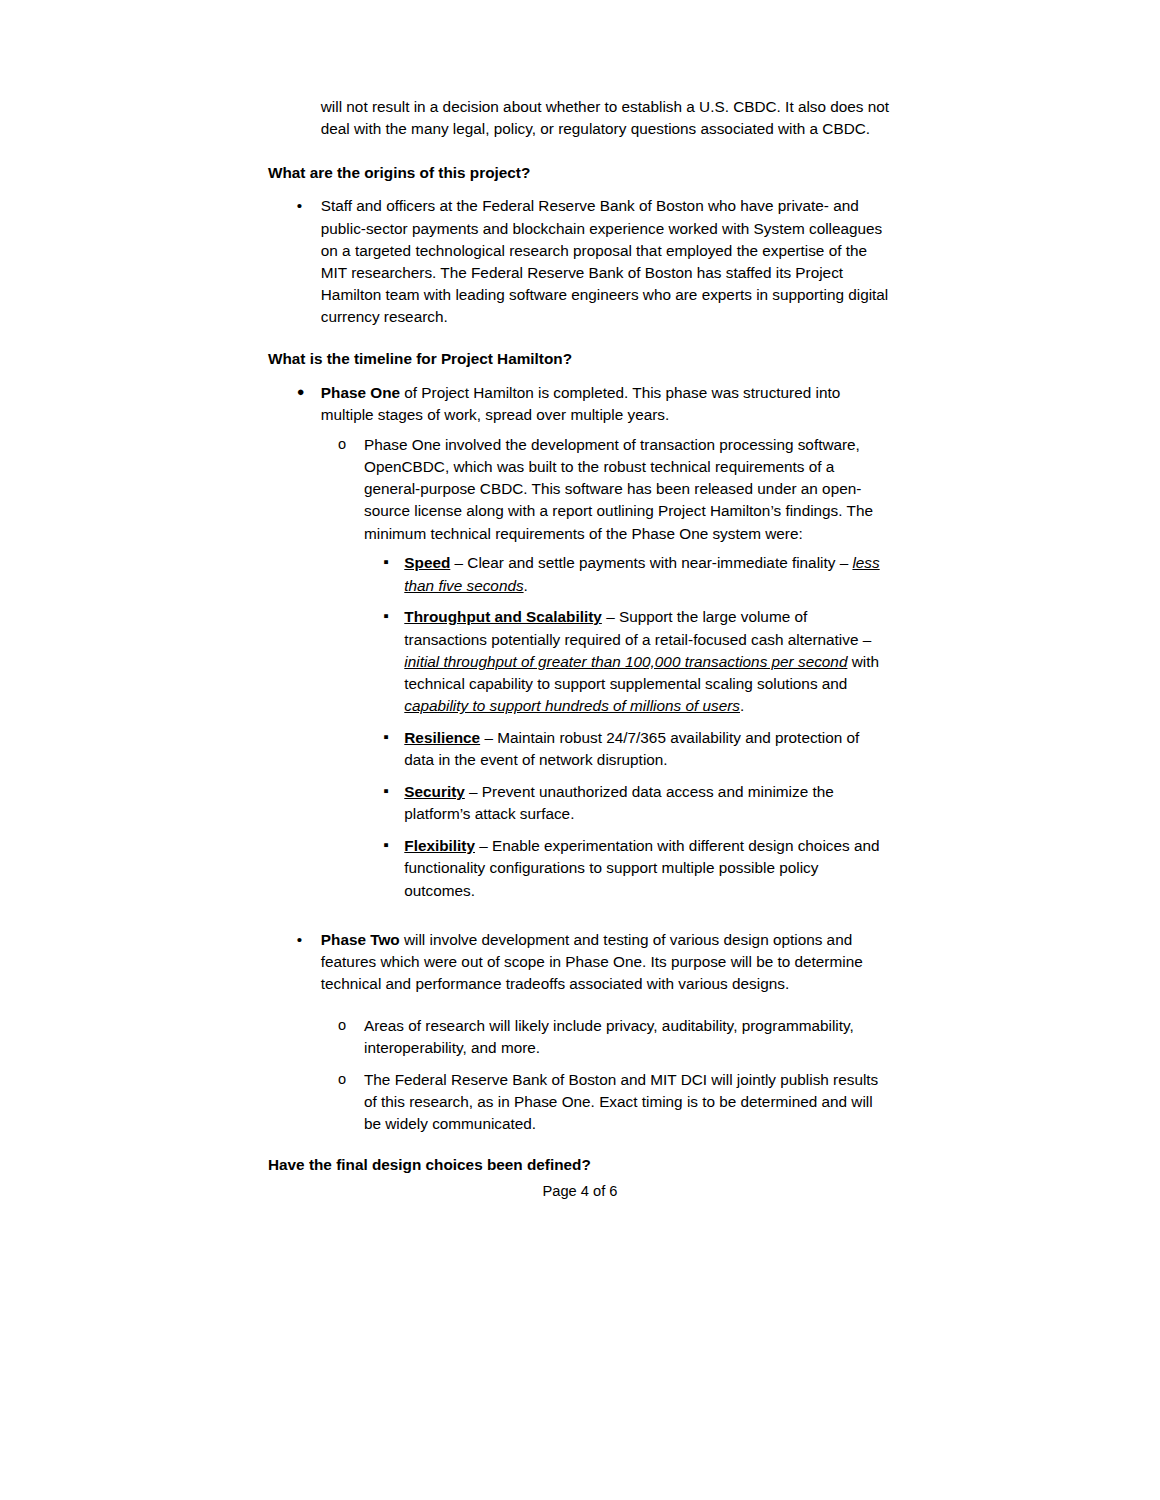will not result in a decision about whether to establish a U.S. CBDC. It also does not deal with the many legal, policy, or regulatory questions associated with a CBDC.
What are the origins of this project?
Staff and officers at the Federal Reserve Bank of Boston who have private- and public-sector payments and blockchain experience worked with System colleagues on a targeted technological research proposal that employed the expertise of the MIT researchers. The Federal Reserve Bank of Boston has staffed its Project Hamilton team with leading software engineers who are experts in supporting digital currency research.
What is the timeline for Project Hamilton?
Phase One of Project Hamilton is completed. This phase was structured into multiple stages of work, spread over multiple years.
Phase One involved the development of transaction processing software, OpenCBDC, which was built to the robust technical requirements of a general-purpose CBDC. This software has been released under an open-source license along with a report outlining Project Hamilton’s findings. The minimum technical requirements of the Phase One system were:
Speed – Clear and settle payments with near-immediate finality – less than five seconds.
Throughput and Scalability – Support the large volume of transactions potentially required of a retail-focused cash alternative – initial throughput of greater than 100,000 transactions per second with technical capability to support supplemental scaling solutions and capability to support hundreds of millions of users.
Resilience – Maintain robust 24/7/365 availability and protection of data in the event of network disruption.
Security – Prevent unauthorized data access and minimize the platform’s attack surface.
Flexibility – Enable experimentation with different design choices and functionality configurations to support multiple possible policy outcomes.
Phase Two will involve development and testing of various design options and features which were out of scope in Phase One. Its purpose will be to determine technical and performance tradeoffs associated with various designs.
Areas of research will likely include privacy, auditability, programmability, interoperability, and more.
The Federal Reserve Bank of Boston and MIT DCI will jointly publish results of this research, as in Phase One. Exact timing is to be determined and will be widely communicated.
Have the final design choices been defined?
Page 4 of 6